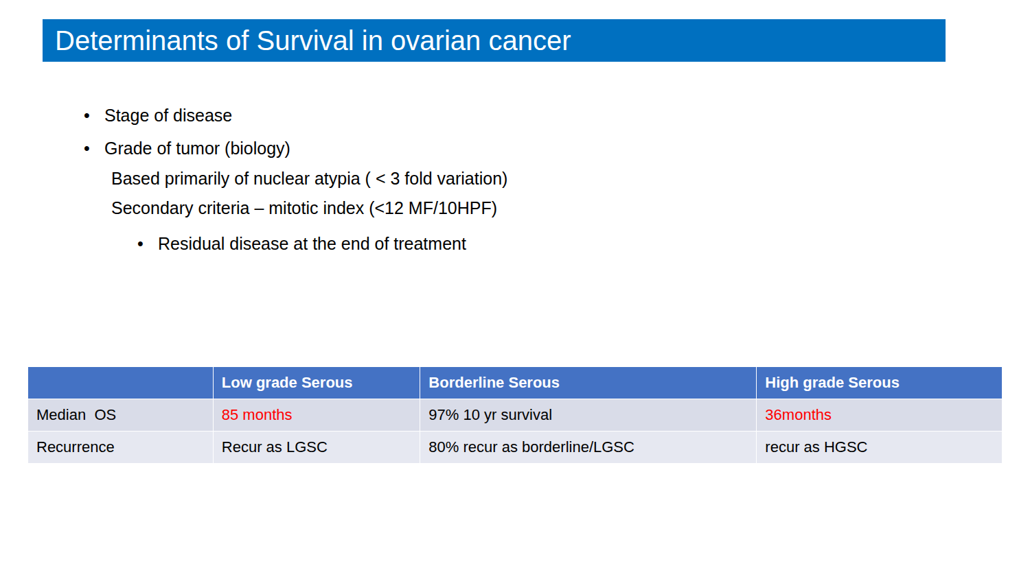Determinants of Survival in ovarian cancer
Stage of disease
Grade of tumor (biology)
Based primarily of nuclear atypia ( < 3 fold variation)
Secondary criteria – mitotic index (<12 MF/10HPF)
Residual disease at the end of treatment
| | Low grade Serous | Borderline Serous | High grade Serous |
| --- | --- | --- | --- |
| Median OS | 85 months | 97% 10 yr survival | 36months |
| Recurrence | Recur as LGSC | 80% recur as borderline/LGSC | recur as HGSC |